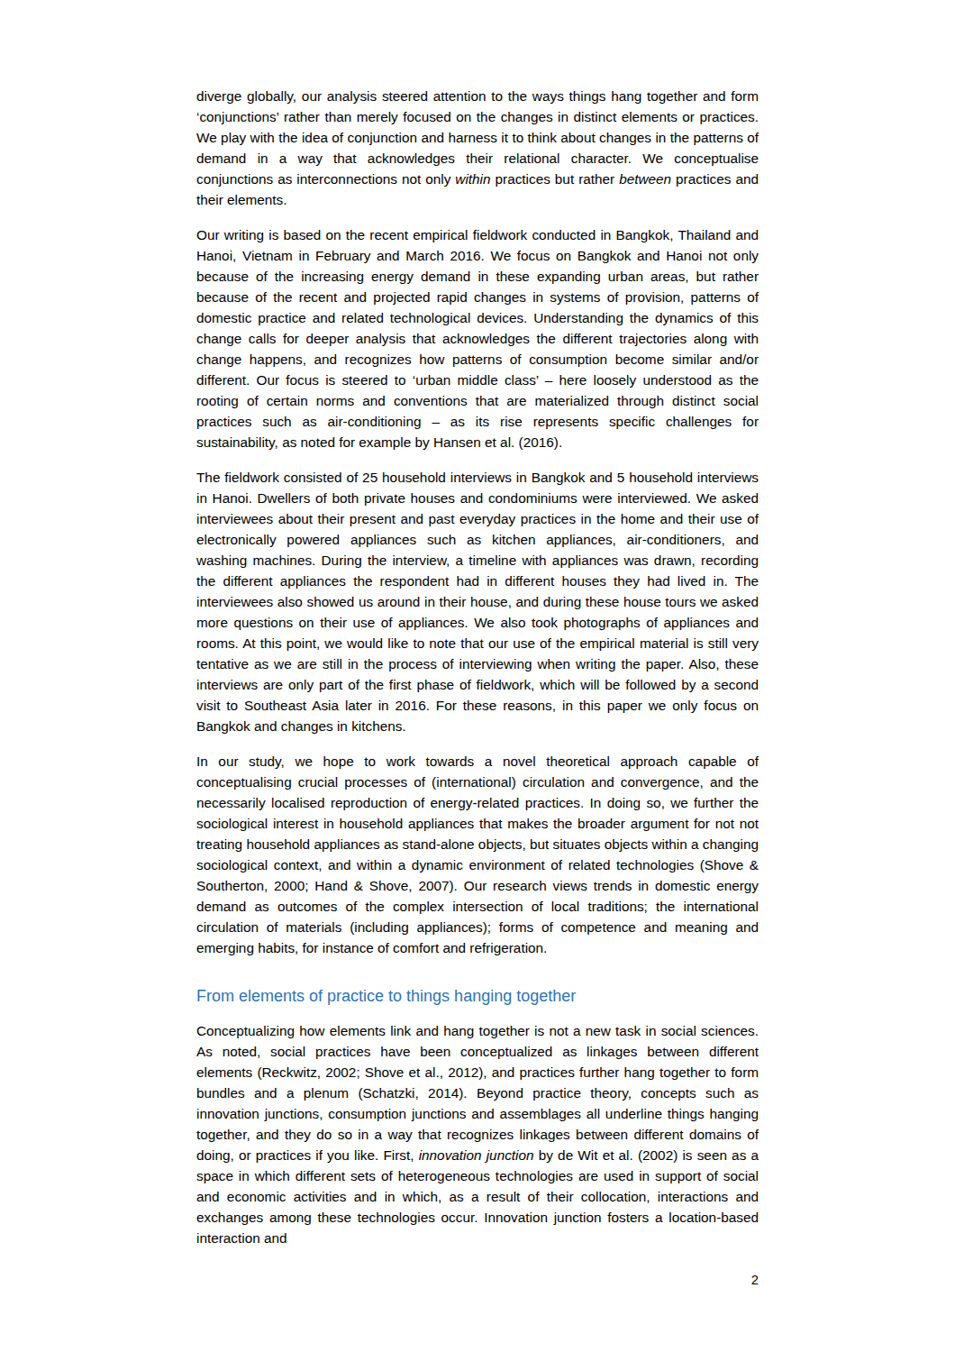diverge globally, our analysis steered attention to the ways things hang together and form ‘conjunctions’ rather than merely focused on the changes in distinct elements or practices. We play with the idea of conjunction and harness it to think about changes in the patterns of demand in a way that acknowledges their relational character. We conceptualise conjunctions as interconnections not only within practices but rather between practices and their elements.
Our writing is based on the recent empirical fieldwork conducted in Bangkok, Thailand and Hanoi, Vietnam in February and March 2016. We focus on Bangkok and Hanoi not only because of the increasing energy demand in these expanding urban areas, but rather because of the recent and projected rapid changes in systems of provision, patterns of domestic practice and related technological devices. Understanding the dynamics of this change calls for deeper analysis that acknowledges the different trajectories along with change happens, and recognizes how patterns of consumption become similar and/or different. Our focus is steered to ‘urban middle class’ – here loosely understood as the rooting of certain norms and conventions that are materialized through distinct social practices such as air-conditioning – as its rise represents specific challenges for sustainability, as noted for example by Hansen et al. (2016).
The fieldwork consisted of 25 household interviews in Bangkok and 5 household interviews in Hanoi. Dwellers of both private houses and condominiums were interviewed. We asked interviewees about their present and past everyday practices in the home and their use of electronically powered appliances such as kitchen appliances, air-conditioners, and washing machines. During the interview, a timeline with appliances was drawn, recording the different appliances the respondent had in different houses they had lived in. The interviewees also showed us around in their house, and during these house tours we asked more questions on their use of appliances. We also took photographs of appliances and rooms. At this point, we would like to note that our use of the empirical material is still very tentative as we are still in the process of interviewing when writing the paper. Also, these interviews are only part of the first phase of fieldwork, which will be followed by a second visit to Southeast Asia later in 2016. For these reasons, in this paper we only focus on Bangkok and changes in kitchens.
In our study, we hope to work towards a novel theoretical approach capable of conceptualising crucial processes of (international) circulation and convergence, and the necessarily localised reproduction of energy-related practices. In doing so, we further the sociological interest in household appliances that makes the broader argument for not not treating household appliances as stand-alone objects, but situates objects within a changing sociological context, and within a dynamic environment of related technologies (Shove & Southerton, 2000; Hand & Shove, 2007). Our research views trends in domestic energy demand as outcomes of the complex intersection of local traditions; the international circulation of materials (including appliances); forms of competence and meaning and emerging habits, for instance of comfort and refrigeration.
From elements of practice to things hanging together
Conceptualizing how elements link and hang together is not a new task in social sciences. As noted, social practices have been conceptualized as linkages between different elements (Reckwitz, 2002; Shove et al., 2012), and practices further hang together to form bundles and a plenum (Schatzki, 2014). Beyond practice theory, concepts such as innovation junctions, consumption junctions and assemblages all underline things hanging together, and they do so in a way that recognizes linkages between different domains of doing, or practices if you like. First, innovation junction by de Wit et al. (2002) is seen as a space in which different sets of heterogeneous technologies are used in support of social and economic activities and in which, as a result of their collocation, interactions and exchanges among these technologies occur. Innovation junction fosters a location-based interaction and
2